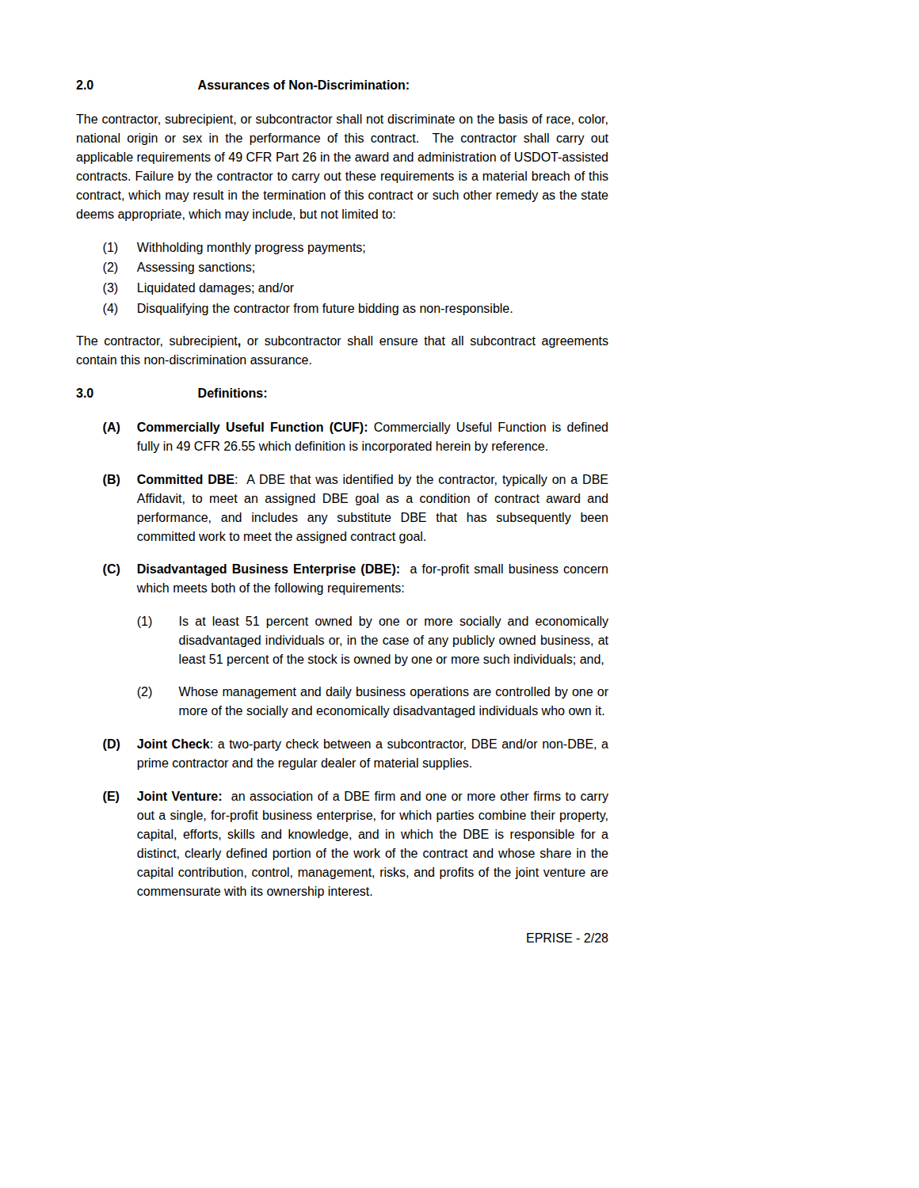2.0 Assurances of Non-Discrimination:
The contractor, subrecipient, or subcontractor shall not discriminate on the basis of race, color, national origin or sex in the performance of this contract. The contractor shall carry out applicable requirements of 49 CFR Part 26 in the award and administration of USDOT-assisted contracts. Failure by the contractor to carry out these requirements is a material breach of this contract, which may result in the termination of this contract or such other remedy as the state deems appropriate, which may include, but not limited to:
(1) Withholding monthly progress payments;
(2) Assessing sanctions;
(3) Liquidated damages; and/or
(4) Disqualifying the contractor from future bidding as non-responsible.
The contractor, subrecipient, or subcontractor shall ensure that all subcontract agreements contain this non-discrimination assurance.
3.0 Definitions:
(A) Commercially Useful Function (CUF): Commercially Useful Function is defined fully in 49 CFR 26.55 which definition is incorporated herein by reference.
(B) Committed DBE: A DBE that was identified by the contractor, typically on a DBE Affidavit, to meet an assigned DBE goal as a condition of contract award and performance, and includes any substitute DBE that has subsequently been committed work to meet the assigned contract goal.
(C) Disadvantaged Business Enterprise (DBE): a for-profit small business concern which meets both of the following requirements:
(1) Is at least 51 percent owned by one or more socially and economically disadvantaged individuals or, in the case of any publicly owned business, at least 51 percent of the stock is owned by one or more such individuals; and,
(2) Whose management and daily business operations are controlled by one or more of the socially and economically disadvantaged individuals who own it.
(D) Joint Check: a two-party check between a subcontractor, DBE and/or non-DBE, a prime contractor and the regular dealer of material supplies.
(E) Joint Venture: an association of a DBE firm and one or more other firms to carry out a single, for-profit business enterprise, for which parties combine their property, capital, efforts, skills and knowledge, and in which the DBE is responsible for a distinct, clearly defined portion of the work of the contract and whose share in the capital contribution, control, management, risks, and profits of the joint venture are commensurate with its ownership interest.
EPRISE - 2/28